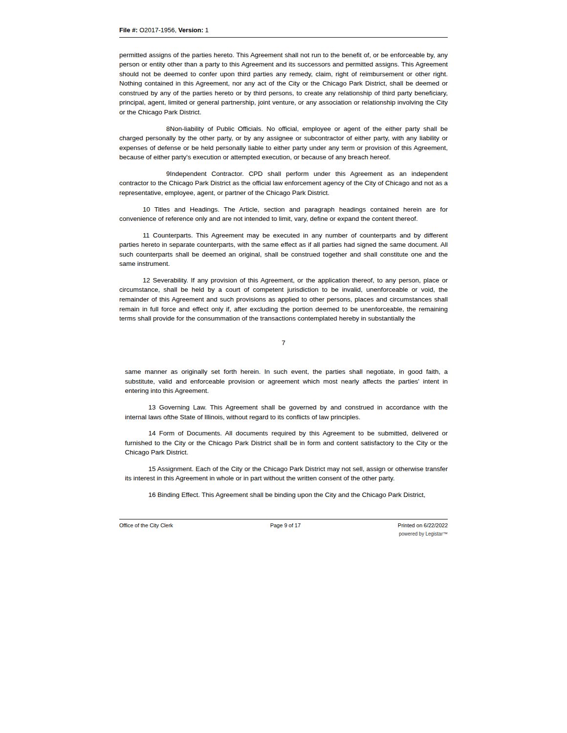File #: O2017-1956, Version: 1
permitted assigns of the parties hereto. This Agreement shall not run to the benefit of, or be enforceable by, any person or entity other than a party to this Agreement and its successors and permitted assigns. This Agreement should not be deemed to confer upon third parties any remedy, claim, right of reimbursement or other right. Nothing contained in this Agreement, nor any act of the City or the Chicago Park District, shall be deemed or construed by any of the parties hereto or by third persons, to create any relationship of third party beneficiary, principal, agent, limited or general partnership, joint venture, or any association or relationship involving the City or the Chicago Park District.
8 Non-liability of Public Officials. No official, employee or agent of the either party shall be charged personally by the other party, or by any assignee or subcontractor of either party, with any liability or expenses of defense or be held personally liable to either party under any term or provision of this Agreement, because of either party's execution or attempted execution, or because of any breach hereof.
9 Independent Contractor. CPD shall perform under this Agreement as an independent contractor to the Chicago Park District as the official law enforcement agency of the City of Chicago and not as a representative, employee, agent, or partner of the Chicago Park District.
10 Titles and Headings. The Article, section and paragraph headings contained herein are for convenience of reference only and are not intended to limit, vary, define or expand the content thereof.
11 Counterparts. This Agreement may be executed in any number of counterparts and by different parties hereto in separate counterparts, with the same effect as if all parties had signed the same document. All such counterparts shall be deemed an original, shall be construed together and shall constitute one and the same instrument.
12 Severability. If any provision of this Agreement, or the application thereof, to any person, place or circumstance, shall be held by a court of competent jurisdiction to be invalid, unenforceable or void, the remainder of this Agreement and such provisions as applied to other persons, places and circumstances shall remain in full force and effect only if, after excluding the portion deemed to be unenforceable, the remaining terms shall provide for the consummation of the transactions contemplated hereby in substantially the
7
same manner as originally set forth herein. In such event, the parties shall negotiate, in good faith, a substitute, valid and enforceable provision or agreement which most nearly affects the parties' intent in entering into this Agreement.
13 Governing Law. This Agreement shall be governed by and construed in accordance with the internal laws ofthe State of Illinois, without regard to its conflicts of law principles.
14 Form of Documents. All documents required by this Agreement to be submitted, delivered or furnished to the City or the Chicago Park District shall be in form and content satisfactory to the City or the Chicago Park District.
15 Assignment. Each of the City or the Chicago Park District may not sell, assign or otherwise transfer its interest in this Agreement in whole or in part without the written consent of the other party.
16 Binding Effect. This Agreement shall be binding upon the City and the Chicago Park District,
Office of the City Clerk
Page 9 of 17
Printed on 6/22/2022
powered by Legistar™